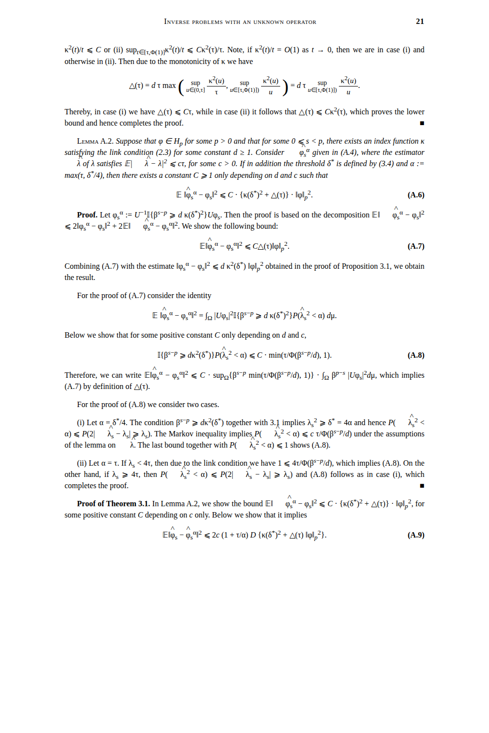Inverse problems with an unknown operator 21
κ2(t)/t ⩽ C or (ii) supt∈[τ,Φ(1)]κ2(t)/t ⩽ Cκ2(τ)/τ. Note, if κ2(t)/t = O(1) as t → 0, then we are in case (i) and otherwise in (ii). Then due to the monotonicity of κ we have
△(τ) = d τ max ( sup u∈(0,τ] κ2(u) τ, sup u∈[τ,Φ(1)]) κ2(u) u ) = d τ sup u∈[τ,Φ(1)]) κ2(u) u.
Thereby, in case (i) we have △(τ) ⩽ Cτ, while in case (ii) it follows that △(τ) ⩽ Cκ2(τ), which proves the lower bound and hence completes the proof. ■
Lemma A.2. Suppose that φ ∈ Hp for some p > 0 and that for some 0 ⩽ s < p, there exists an index function κ satisfying the link condition (2.3) for some constant d ≥ 1. Consider φsα given in (A.4), where the estimator λ of λ satisfies 𝔼|λ − λ|2 ⩽ cτ, for some c > 0. If in addition the threshold δ* is defined by (3.4) and α := max(τ, δ*/4), then there exists a constant C ⩾ 1 only depending on d and c such that
𝔼 ‖φsα − φs‖2 ⩽ C · {κ(δ*)2 + △(τ)} · ‖φ‖p2.
(A.6)
Proof. Let φsα := U−1𝕀{βs−p ⩾ d κ(δ*)2}Uφs. Then the proof is based on the decomposition 𝔼‖φsα − φs‖2 ⩽ 2‖φsα − φs‖2 + 2𝔼‖φsα − φsα‖2. We show the following bound:
𝔼‖φsα − φsα‖2 ⩽ C△(τ)‖φ‖p2.
(A.7)
Combining (A.7) with the estimate ‖φsα − φs‖2 ⩽ d κ2(δ*) ‖φ‖p2 obtained in the proof of Proposition 3.1, we obtain the result.
For the proof of (A.7) consider the identity
𝔼 ‖φsα − φsα‖2 = ∫Ω |Uφs|2𝕀{βs−p ⩾ d κ(δ*)2}P(λs2 < α) dμ.
Below we show that for some positive constant C only depending on d and c,
𝕀{βs−p ⩾ dκ2(δ*)}P(λs2 < α) ⩽ C · min(τ/Φ(βs−p/d), 1).
(A.8)
Therefore, we can write 𝔼‖φsα − φsα‖2 ⩽ C · supΩ{βs−p min(τ/Φ(βs−p/d), 1)} · ∫Ω βp−s |Uφs|2dμ, which implies (A.7) by definition of △(τ).
For the proof of (A.8) we consider two cases.
(i) Let α = δ*/4. The condition βs−p ⩾ dκ2(δ*) together with 3.1 implies λs2 ⩾ δ* = 4α and hence P(λs2 < α) ⩽ P(2|λs − λs| ⩾ λs). The Markov inequality implies P(λs2 < α) ⩽ c τ/Φ(βs−p/d) under the assumptions of the lemma on λ. The last bound together with P(λs2 < α) ⩽ 1 shows (A.8).
(ii) Let α = τ. If λs < 4τ, then due to the link condition we have 1 ⩽ 4τ/Φ(βs−p/d), which implies (A.8). On the other hand, if λs ⩾ 4τ, then P(λs2 < α) ⩽ P(2|λs − λs| ⩾ λs) and (A.8) follows as in case (i), which completes the proof. ■
Proof of Theorem 3.1. In Lemma A.2, we show the bound 𝔼‖φsα − φs‖2 ⩽ C · {κ(δ*)2 + △(τ)} · ‖φ‖p2, for some positive constant C depending on c only. Below we show that it implies
𝔼‖φs − φsα‖2 ⩽ 2c (1 + τ/α) D {κ(δ*)2 + △(τ) ‖φ‖p2}.
(A.9)